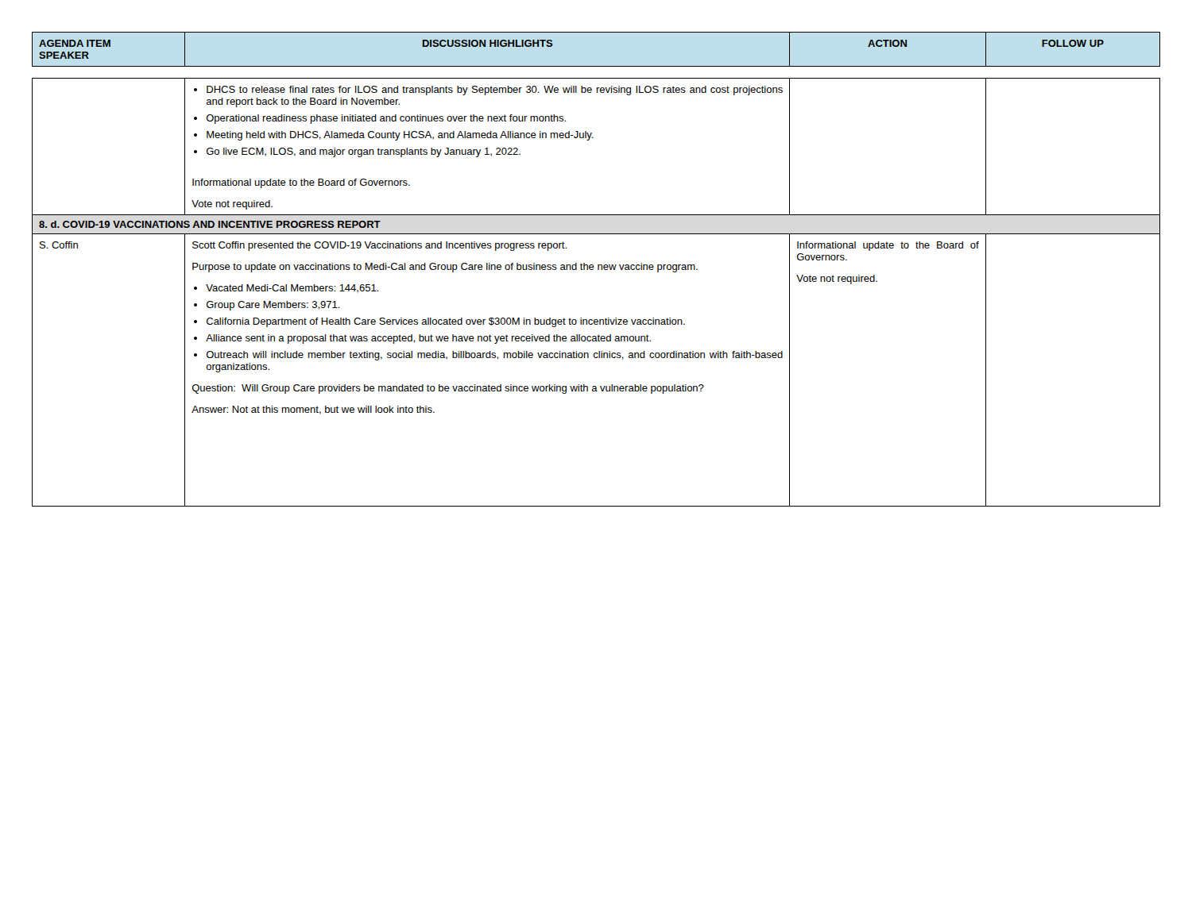| AGENDA ITEM SPEAKER | DISCUSSION HIGHLIGHTS | ACTION | FOLLOW UP |
| --- | --- | --- | --- |
| | DHCS to release final rates for ILOS and transplants by September 30. We will be revising ILOS rates and cost projections and report back to the Board in November. Operational readiness phase initiated and continues over the next four months. Meeting held with DHCS, Alameda County HCSA, and Alameda Alliance in med-July. Go live ECM, ILOS, and major organ transplants by January 1, 2022. Informational update to the Board of Governors. Vote not required. | | |
| 8. d. COVID-19 VACCINATIONS AND INCENTIVE PROGRESS REPORT |
| S. Coffin | Scott Coffin presented the COVID-19 Vaccinations and Incentives progress report. Purpose to update on vaccinations to Medi-Cal and Group Care line of business and the new vaccine program. Vacated Medi-Cal Members: 144,651. Group Care Members: 3,971. California Department of Health Care Services allocated over $300M in budget to incentivize vaccination. Alliance sent in a proposal that was accepted, but we have not yet received the allocated amount. Outreach will include member texting, social media, billboards, mobile vaccination clinics, and coordination with faith-based organizations. Question: Will Group Care providers be mandated to be vaccinated since working with a vulnerable population? Answer: Not at this moment, but we will look into this. | Informational update to the Board of Governors. Vote not required. | |